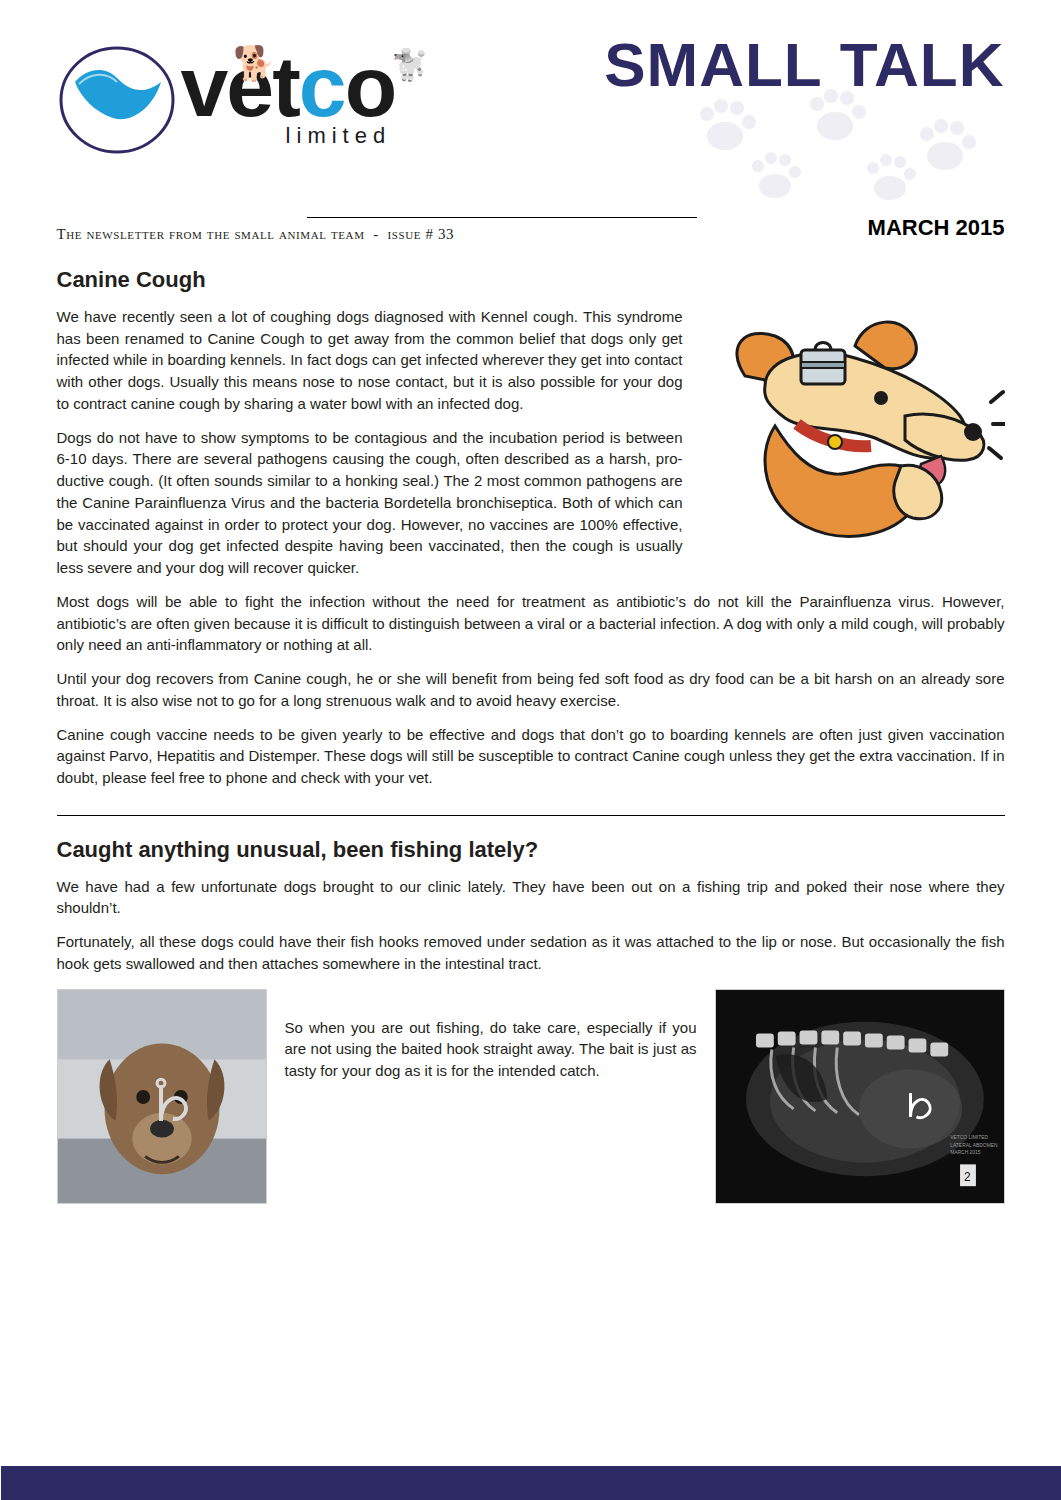🐕 🐩
vetco
limited
SMALL TALK
The newsletter from the small animal team - issue # 33
MARCH 2015
Canine Cough
We have recently seen a lot of coughing dogs diagnosed with Kennel cough. This syndrome has been renamed to Canine Cough to get away from the common belief that dogs only get infected while in boarding kennels. In fact dogs can get infected wherever they get into contact with other dogs. Usually this means nose to nose contact, but it is also possible for your dog to contract canine cough by sharing a water bowl with an infected dog.
Dogs do not have to show symptoms to be contagious and the incubation period is between 6-10 days. There are several pathogens causing the cough, often described as a harsh, productive cough. (It often sounds similar to a honking seal.) The 2 most common pathogens are the Canine Parainfluenza Virus and the bacteria Bordetella bronchiseptica. Both of which can be vaccinated against in order to protect your dog. However, no vaccines are 100% effective, but should your dog get infected despite having been vaccinated, then the cough is usually less severe and your dog will recover quicker.
Most dogs will be able to fight the infection without the need for treatment as antibiotic’s do not kill the Parainfluenza virus. However, antibiotic’s are often given because it is difficult to distinguish between a viral or a bacterial infection. A dog with only a mild cough, will probably only need an anti-inflammatory or nothing at all.
Until your dog recovers from Canine cough, he or she will benefit from being fed soft food as dry food can be a bit harsh on an already sore throat. It is also wise not to go for a long strenuous walk and to avoid heavy exercise.
Canine cough vaccine needs to be given yearly to be effective and dogs that don’t go to boarding kennels are often just given vaccination against Parvo, Hepatitis and Distemper. These dogs will still be susceptible to contract Canine cough unless they get the extra vaccination. If in doubt, please feel free to phone and check with your vet.
Caught anything unusual, been fishing lately?
We have had a few unfortunate dogs brought to our clinic lately. They have been out on a fishing trip and poked their nose where they shouldn’t.
Fortunately, all these dogs could have their fish hooks removed under sedation as it was attached to the lip or nose. But occasionally the fish hook gets swallowed and then attaches somewhere in the intestinal tract.
So when you are out fishing, do take care, especially if you are not using the baited hook straight away. The bait is just as tasty for your dog as it is for the intended catch.
2 VETCO LIMITED LATERAL ABDOMEN MARCH 2015